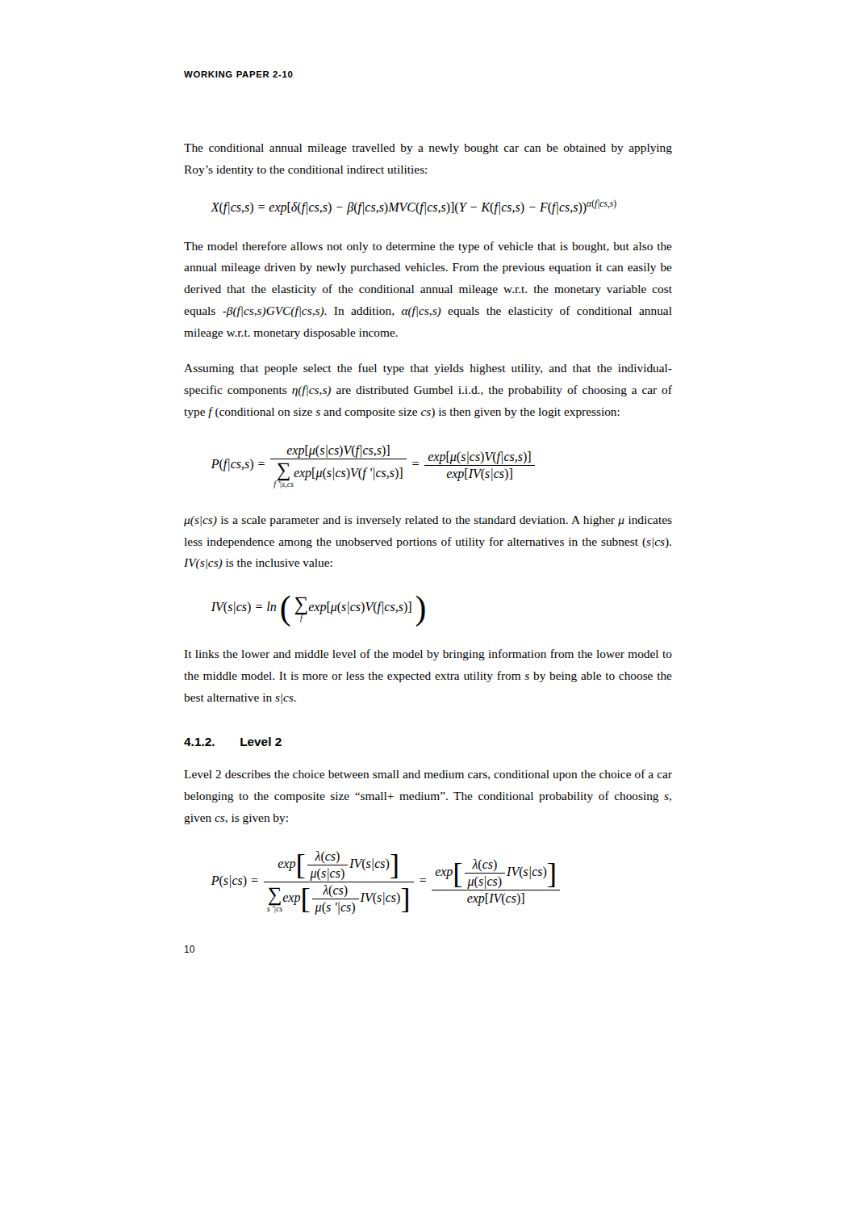WORKING PAPER 2-10
The conditional annual mileage travelled by a newly bought car can be obtained by applying Roy’s identity to the conditional indirect utilities:
X(f|cs,s) = exp[δ(f|cs,s) − β(f|cs,s) MVC(f|cs,s)](Y − K(f|cs,s) − F(f|cs,s))α(f|cs,s)
The model therefore allows not only to determine the type of vehicle that is bought, but also the annual mileage driven by newly purchased vehicles. From the previous equation it can easily be derived that the elasticity of the conditional annual mileage w.r.t. the monetary variable cost equals -β(f|cs,s)GVC(f|cs,s). In addition, α(f|cs,s) equals the elasticity of conditional annual mileage w.r.t. monetary disposable income.
Assuming that people select the fuel type that yields highest utility, and that the individual-specific components η(f|cs,s) are distributed Gumbel i.i.d., the probability of choosing a car of type f (conditional on size s and composite size cs) is then given by the logit expression:
P(f|cs,s) = exp[μ(s|cs) V(f|cs,s)] ∑f '|s,csexp[μ(s|cs) V(f '|cs,s)] = exp[μ(s|cs) V(f|cs,s)] exp[IV(s|cs)]
μ(s|cs) is a scale parameter and is inversely related to the standard deviation. A higher μ indicates less independence among the unobserved portions of utility for alternatives in the subnest (s|cs). IV(s|cs) is the inclusive value:
IV(s|cs) = ln ( ∑fexp[μ(s|cs) V(f|cs,s)] )
It links the lower and middle level of the model by bringing information from the lower model to the middle model. It is more or less the expected extra utility from s by being able to choose the best alternative in s|cs.
4.1.2. Level 2
Level 2 describes the choice between small and medium cars, conditional upon the choice of a car belonging to the composite size “small+ medium”. The conditional probability of choosing s, given cs, is given by:
P(s|cs) = exp[λ(cs) μ(s|cs) IV(s|cs)] ∑s '|csexp[λ(cs) μ(s '|cs) IV(s|cs)] = exp[λ(cs) μ(s|cs) IV(s|cs)] exp[IV(cs)]
10